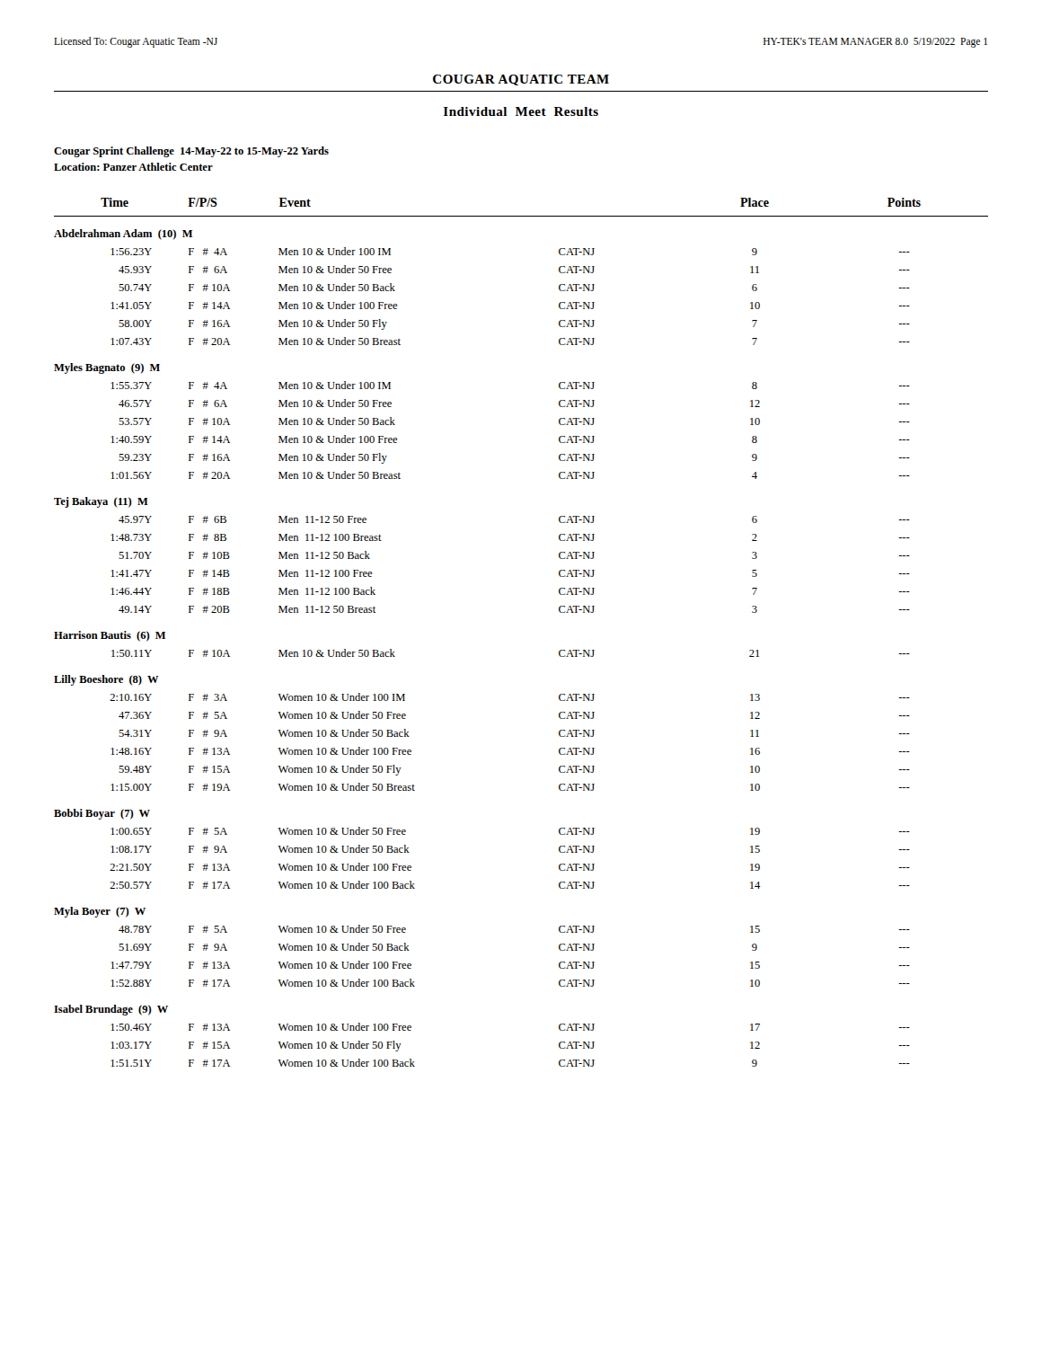Licensed To: Cougar Aquatic Team -NJ HY-TEK's TEAM MANAGER 8.0 5/19/2022 Page 1
COUGAR AQUATIC TEAM
Individual Meet Results
Cougar Sprint Challenge 14-May-22 to 15-May-22 Yards
Location: Panzer Athletic Center
| Time | F/P/S | Event | | Place | Points |
| --- | --- | --- | --- | --- | --- |
| Abdelrahman Adam (10) M |
| 1:56.23Y | F # 4A | Men 10 & Under 100 IM | CAT-NJ | 9 | --- |
| 45.93Y | F # 6A | Men 10 & Under 50 Free | CAT-NJ | 11 | --- |
| 50.74Y | F # 10A | Men 10 & Under 50 Back | CAT-NJ | 6 | --- |
| 1:41.05Y | F # 14A | Men 10 & Under 100 Free | CAT-NJ | 10 | --- |
| 58.00Y | F # 16A | Men 10 & Under 50 Fly | CAT-NJ | 7 | --- |
| 1:07.43Y | F # 20A | Men 10 & Under 50 Breast | CAT-NJ | 7 | --- |
| Myles Bagnato (9) M |
| 1:55.37Y | F # 4A | Men 10 & Under 100 IM | CAT-NJ | 8 | --- |
| 46.57Y | F # 6A | Men 10 & Under 50 Free | CAT-NJ | 12 | --- |
| 53.57Y | F # 10A | Men 10 & Under 50 Back | CAT-NJ | 10 | --- |
| 1:40.59Y | F # 14A | Men 10 & Under 100 Free | CAT-NJ | 8 | --- |
| 59.23Y | F # 16A | Men 10 & Under 50 Fly | CAT-NJ | 9 | --- |
| 1:01.56Y | F # 20A | Men 10 & Under 50 Breast | CAT-NJ | 4 | --- |
| Tej Bakaya (11) M |
| 45.97Y | F # 6B | Men 11-12 50 Free | CAT-NJ | 6 | --- |
| 1:48.73Y | F # 8B | Men 11-12 100 Breast | CAT-NJ | 2 | --- |
| 51.70Y | F # 10B | Men 11-12 50 Back | CAT-NJ | 3 | --- |
| 1:41.47Y | F # 14B | Men 11-12 100 Free | CAT-NJ | 5 | --- |
| 1:46.44Y | F # 18B | Men 11-12 100 Back | CAT-NJ | 7 | --- |
| 49.14Y | F # 20B | Men 11-12 50 Breast | CAT-NJ | 3 | --- |
| Harrison Bautis (6) M |
| 1:50.11Y | F # 10A | Men 10 & Under 50 Back | CAT-NJ | 21 | --- |
| Lilly Boeshore (8) W |
| 2:10.16Y | F # 3A | Women 10 & Under 100 IM | CAT-NJ | 13 | --- |
| 47.36Y | F # 5A | Women 10 & Under 50 Free | CAT-NJ | 12 | --- |
| 54.31Y | F # 9A | Women 10 & Under 50 Back | CAT-NJ | 11 | --- |
| 1:48.16Y | F # 13A | Women 10 & Under 100 Free | CAT-NJ | 16 | --- |
| 59.48Y | F # 15A | Women 10 & Under 50 Fly | CAT-NJ | 10 | --- |
| 1:15.00Y | F # 19A | Women 10 & Under 50 Breast | CAT-NJ | 10 | --- |
| Bobbi Boyar (7) W |
| 1:00.65Y | F # 5A | Women 10 & Under 50 Free | CAT-NJ | 19 | --- |
| 1:08.17Y | F # 9A | Women 10 & Under 50 Back | CAT-NJ | 15 | --- |
| 2:21.50Y | F # 13A | Women 10 & Under 100 Free | CAT-NJ | 19 | --- |
| 2:50.57Y | F # 17A | Women 10 & Under 100 Back | CAT-NJ | 14 | --- |
| Myla Boyer (7) W |
| 48.78Y | F # 5A | Women 10 & Under 50 Free | CAT-NJ | 15 | --- |
| 51.69Y | F # 9A | Women 10 & Under 50 Back | CAT-NJ | 9 | --- |
| 1:47.79Y | F # 13A | Women 10 & Under 100 Free | CAT-NJ | 15 | --- |
| 1:52.88Y | F # 17A | Women 10 & Under 100 Back | CAT-NJ | 10 | --- |
| Isabel Brundage (9) W |
| 1:50.46Y | F # 13A | Women 10 & Under 100 Free | CAT-NJ | 17 | --- |
| 1:03.17Y | F # 15A | Women 10 & Under 50 Fly | CAT-NJ | 12 | --- |
| 1:51.51Y | F # 17A | Women 10 & Under 100 Back | CAT-NJ | 9 | --- |